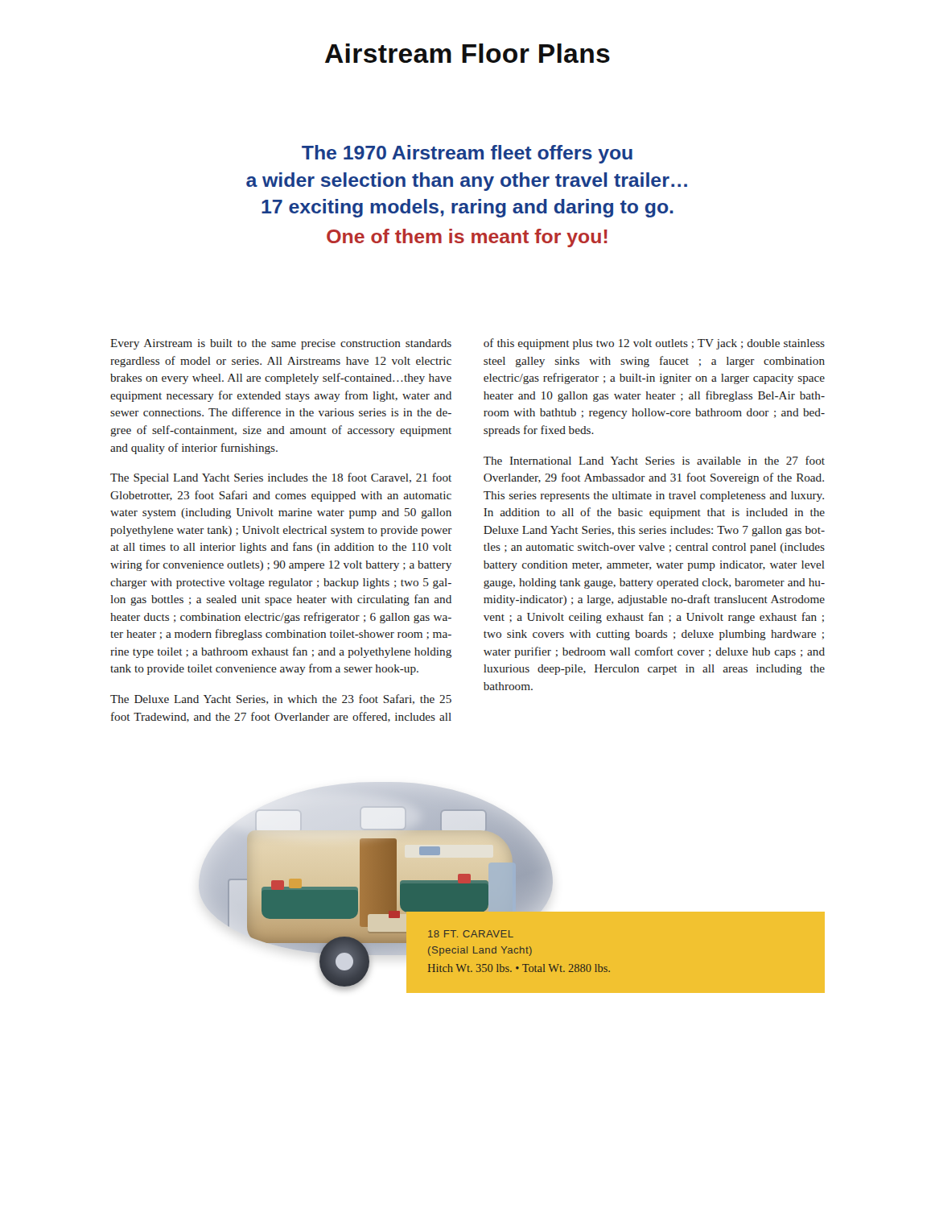Airstream Floor Plans
The 1970 Airstream fleet offers you
a wider selection than any other travel trailer…
17 exciting models, raring and daring to go. One of them is meant for you!
Every Airstream is built to the same precise construction standards regardless of model or series. All Airstreams have 12 volt electric brakes on every wheel. All are completely self-contained…they have equipment necessary for extended stays away from light, water and sewer connections. The difference in the various series is in the degree of self-containment, size and amount of accessory equipment and quality of interior furnishings.
The Special Land Yacht Series includes the 18 foot Caravel, 21 foot Globetrotter, 23 foot Safari and comes equipped with an automatic water system (including Univolt marine water pump and 50 gallon polyethylene water tank) ; Univolt electrical system to provide power at all times to all interior lights and fans (in addition to the 110 volt wiring for convenience outlets) ; 90 ampere 12 volt battery ; a battery charger with protective voltage regulator ; backup lights ; two 5 gallon gas bottles ; a sealed unit space heater with circulating fan and heater ducts ; combination electric/gas refrigerator ; 6 gallon gas water heater ; a modern fibreglass combination toilet-shower room ; marine type toilet ; a bathroom exhaust fan ; and a polyethylene holding tank to provide toilet convenience away from a sewer hook-up.
The Deluxe Land Yacht Series, in which the 23 foot Safari, the 25 foot Tradewind, and the 27 foot Overlander are offered, includes all of this equipment plus two 12 volt outlets ; TV jack ; double stainless steel galley sinks with swing faucet ; a larger combination electric/gas refrigerator ; a built-in igniter on a larger capacity space heater and 10 gallon gas water heater ; all fibreglass Bel-Air bathroom with bathtub ; regency hollow-core bathroom door ; and bedspreads for fixed beds.
The International Land Yacht Series is available in the 27 foot Overlander, 29 foot Ambassador and 31 foot Sovereign of the Road. This series represents the ultimate in travel completeness and luxury. In addition to all of the basic equipment that is included in the Deluxe Land Yacht Series, this series includes: Two 7 gallon gas bottles ; an automatic switch-over valve ; central control panel (includes battery condition meter, ammeter, water pump indicator, water level gauge, holding tank gauge, battery operated clock, barometer and humidity-indicator) ; a large, adjustable no-draft translucent Astrodome vent ; a Univolt ceiling exhaust fan ; a Univolt range exhaust fan ; two sink covers with cutting boards ; deluxe plumbing hardware ; water purifier ; bedroom wall comfort cover ; deluxe hub caps ; and luxurious deep-pile, Herculon carpet in all areas including the bathroom.
18 FT. CARAVEL
(Special Land Yacht)
Hitch Wt. 350 lbs. • Total Wt. 2880 lbs.